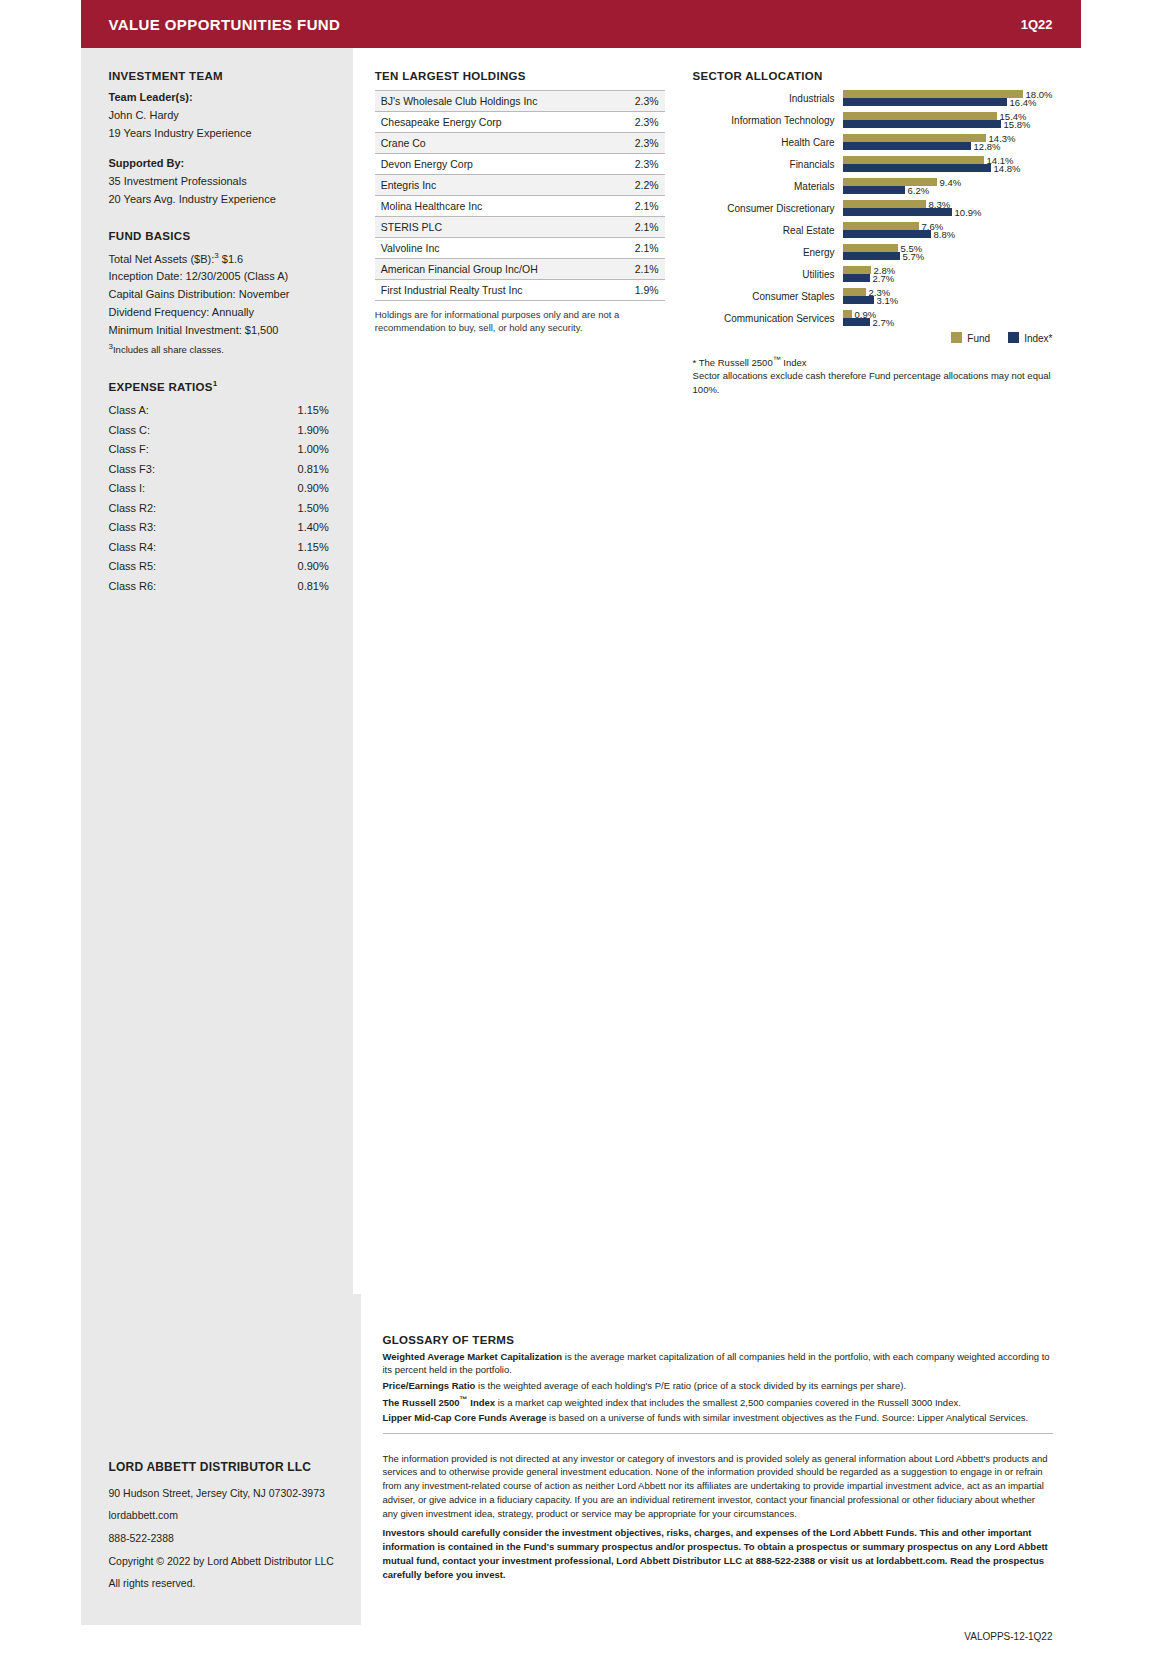VALUE OPPORTUNITIES FUND
1Q22
INVESTMENT TEAM
Team Leader(s):
John C. Hardy
19 Years Industry Experience
Supported By:
35 Investment Professionals
20 Years Avg. Industry Experience
FUND BASICS
Total Net Assets ($B):3 $1.6
Inception Date: 12/30/2005 (Class A)
Capital Gains Distribution: November
Dividend Frequency: Annually
Minimum Initial Investment: $1,500
3Includes all share classes.
EXPENSE RATIOS1
| Class A: | 1.15% |
| Class C: | 1.90% |
| Class F: | 1.00% |
| Class F3: | 0.81% |
| Class I: | 0.90% |
| Class R2: | 1.50% |
| Class R3: | 1.40% |
| Class R4: | 1.15% |
| Class R5: | 0.90% |
| Class R6: | 0.81% |
TEN LARGEST HOLDINGS
| BJ's Wholesale Club Holdings Inc | 2.3% |
| Chesapeake Energy Corp | 2.3% |
| Crane Co | 2.3% |
| Devon Energy Corp | 2.3% |
| Entegris Inc | 2.2% |
| Molina Healthcare Inc | 2.1% |
| STERIS PLC | 2.1% |
| Valvoline Inc | 2.1% |
| American Financial Group Inc/OH | 2.1% |
| First Industrial Realty Trust Inc | 1.9% |
Holdings are for informational purposes only and are not a recommendation to buy, sell, or hold any security.
SECTOR ALLOCATION
Industrials
18.0%
16.4%
Information Technology
15.4%
15.8%
Health Care
14.3%
12.8%
Financials
14.1%
14.8%
Materials
9.4%
6.2%
Consumer Discretionary
8.3%
10.9%
Real Estate
7.6%
8.8%
Energy
5.5%
5.7%
Utilities
2.8%
2.7%
Consumer Staples
2.3%
3.1%
Communication Services
0.9%
2.7%
Fund Index*
* The Russell 2500™ Index
Sector allocations exclude cash therefore Fund percentage allocations may not equal 100%.
GLOSSARY OF TERMS
Weighted Average Market Capitalization is the average market capitalization of all companies held in the portfolio, with each company weighted according to its percent held in the portfolio.
Price/Earnings Ratio is the weighted average of each holding's P/E ratio (price of a stock divided by its earnings per share).
The Russell 2500™ Index is a market cap weighted index that includes the smallest 2,500 companies covered in the Russell 3000 Index.
Lipper Mid-Cap Core Funds Average is based on a universe of funds with similar investment objectives as the Fund. Source: Lipper Analytical Services.
LORD ABBETT DISTRIBUTOR LLC
90 Hudson Street, Jersey City, NJ 07302-3973
lordabbett.com
888-522-2388
Copyright © 2022 by Lord Abbett Distributor LLC
All rights reserved.
The information provided is not directed at any investor or category of investors and is provided solely as general information about Lord Abbett's products and services and to otherwise provide general investment education. None of the information provided should be regarded as a suggestion to engage in or refrain from any investment-related course of action as neither Lord Abbett nor its affiliates are undertaking to provide impartial investment advice, act as an impartial adviser, or give advice in a fiduciary capacity. If you are an individual retirement investor, contact your financial professional or other fiduciary about whether any given investment idea, strategy, product or service may be appropriate for your circumstances.
Investors should carefully consider the investment objectives, risks, charges, and expenses of the Lord Abbett Funds. This and other important information is contained in the Fund's summary prospectus and/or prospectus. To obtain a prospectus or summary prospectus on any Lord Abbett mutual fund, contact your investment professional, Lord Abbett Distributor LLC at 888-522-2388 or visit us at lordabbett.com. Read the prospectus carefully before you invest.
VALOPPS-12-1Q22